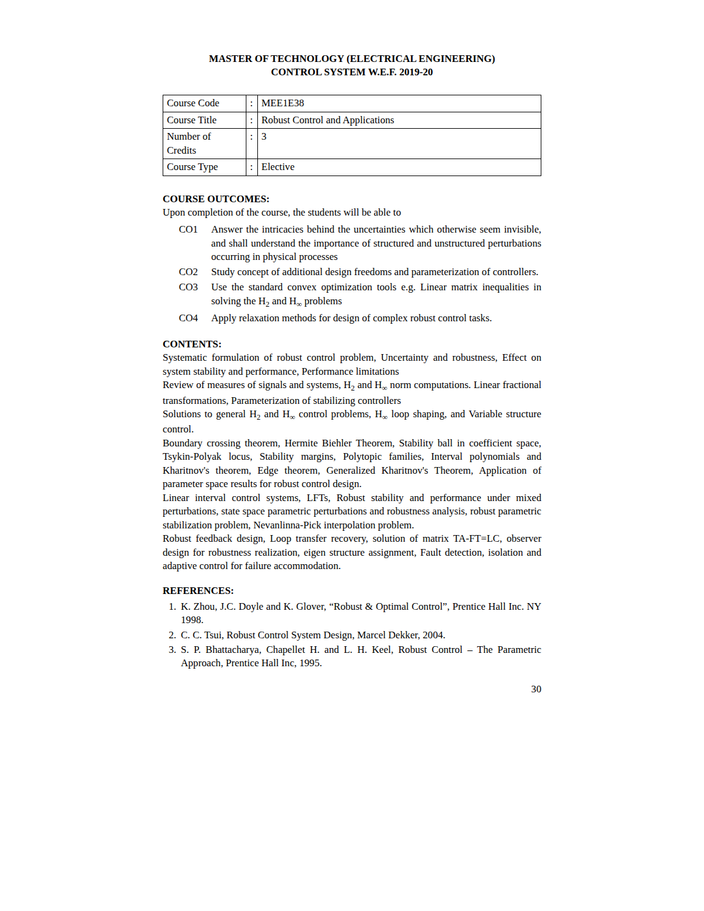MASTER OF TECHNOLOGY (ELECTRICAL ENGINEERING)
CONTROL SYSTEM W.E.F. 2019-20
| Course Code | : | MEE1E38 |
| Course Title | : | Robust Control and Applications |
| Number of Credits | : | 3 |
| Course Type | : | Elective |
Course Outcomes:
Upon completion of the course, the students will be able to
| CO1 | Answer the intricacies behind the uncertainties which otherwise seem invisible, and shall understand the importance of structured and unstructured perturbations occurring in physical processes |
| CO2 | Study concept of additional design freedoms and parameterization of controllers. |
| CO3 | Use the standard convex optimization tools e.g. Linear matrix inequalities in solving the H 2 and H ∞ problems |
| CO4 | Apply relaxation methods for design of complex robust control tasks. |
Contents:
Systematic formulation of robust control problem, Uncertainty and robustness, Effect on system stability and performance, Performance limitations
Review of measures of signals and systems, H2 and H∞ norm computations. Linear fractional transformations, Parameterization of stabilizing controllers
Solutions to general H2 and H∞ control problems, H∞ loop shaping, and Variable structure control.
Boundary crossing theorem, Hermite Biehler Theorem, Stability ball in coefficient space, Tsykin-Polyak locus, Stability margins, Polytopic families, Interval polynomials and Kharitnov's theorem, Edge theorem, Generalized Kharitnov's Theorem, Application of parameter space results for robust control design.
Linear interval control systems, LFTs, Robust stability and performance under mixed perturbations, state space parametric perturbations and robustness analysis, robust parametric stabilization problem, Nevanlinna-Pick interpolation problem.
Robust feedback design, Loop transfer recovery, solution of matrix TA-FT=LC, observer design for robustness realization, eigen structure assignment, Fault detection, isolation and adaptive control for failure accommodation.
References:
K. Zhou, J.C. Doyle and K. Glover, “Robust & Optimal Control”, Prentice Hall Inc. NY 1998.
C. C. Tsui, Robust Control System Design, Marcel Dekker, 2004.
S. P. Bhattacharya, Chapellet H. and L. H. Keel, Robust Control – The Parametric Approach, Prentice Hall Inc, 1995.
30